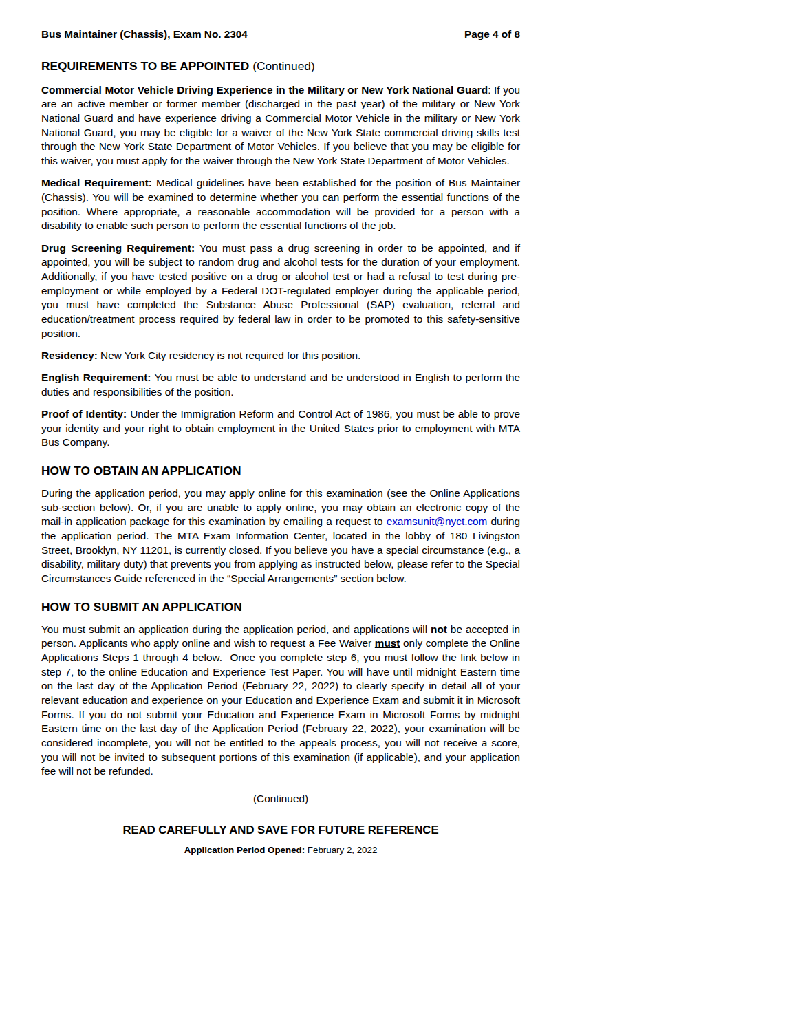Bus Maintainer (Chassis), Exam No. 2304 Page 4 of 8
REQUIREMENTS TO BE APPOINTED (Continued)
Commercial Motor Vehicle Driving Experience in the Military or New York National Guard: If you are an active member or former member (discharged in the past year) of the military or New York National Guard and have experience driving a Commercial Motor Vehicle in the military or New York National Guard, you may be eligible for a waiver of the New York State commercial driving skills test through the New York State Department of Motor Vehicles. If you believe that you may be eligible for this waiver, you must apply for the waiver through the New York State Department of Motor Vehicles.
Medical Requirement: Medical guidelines have been established for the position of Bus Maintainer (Chassis). You will be examined to determine whether you can perform the essential functions of the position. Where appropriate, a reasonable accommodation will be provided for a person with a disability to enable such person to perform the essential functions of the job.
Drug Screening Requirement: You must pass a drug screening in order to be appointed, and if appointed, you will be subject to random drug and alcohol tests for the duration of your employment. Additionally, if you have tested positive on a drug or alcohol test or had a refusal to test during pre-employment or while employed by a Federal DOT-regulated employer during the applicable period, you must have completed the Substance Abuse Professional (SAP) evaluation, referral and education/treatment process required by federal law in order to be promoted to this safety-sensitive position.
Residency: New York City residency is not required for this position.
English Requirement: You must be able to understand and be understood in English to perform the duties and responsibilities of the position.
Proof of Identity: Under the Immigration Reform and Control Act of 1986, you must be able to prove your identity and your right to obtain employment in the United States prior to employment with MTA Bus Company.
HOW TO OBTAIN AN APPLICATION
During the application period, you may apply online for this examination (see the Online Applications sub-section below). Or, if you are unable to apply online, you may obtain an electronic copy of the mail-in application package for this examination by emailing a request to examsunit@nyct.com during the application period. The MTA Exam Information Center, located in the lobby of 180 Livingston Street, Brooklyn, NY 11201, is currently closed. If you believe you have a special circumstance (e.g., a disability, military duty) that prevents you from applying as instructed below, please refer to the Special Circumstances Guide referenced in the “Special Arrangements” section below.
HOW TO SUBMIT AN APPLICATION
You must submit an application during the application period, and applications will not be accepted in person. Applicants who apply online and wish to request a Fee Waiver must only complete the Online Applications Steps 1 through 4 below. Once you complete step 6, you must follow the link below in step 7, to the online Education and Experience Test Paper. You will have until midnight Eastern time on the last day of the Application Period (February 22, 2022) to clearly specify in detail all of your relevant education and experience on your Education and Experience Exam and submit it in Microsoft Forms. If you do not submit your Education and Experience Exam in Microsoft Forms by midnight Eastern time on the last day of the Application Period (February 22, 2022), your examination will be considered incomplete, you will not be entitled to the appeals process, you will not receive a score, you will not be invited to subsequent portions of this examination (if applicable), and your application fee will not be refunded.
(Continued)
READ CAREFULLY AND SAVE FOR FUTURE REFERENCE
Application Period Opened: February 2, 2022